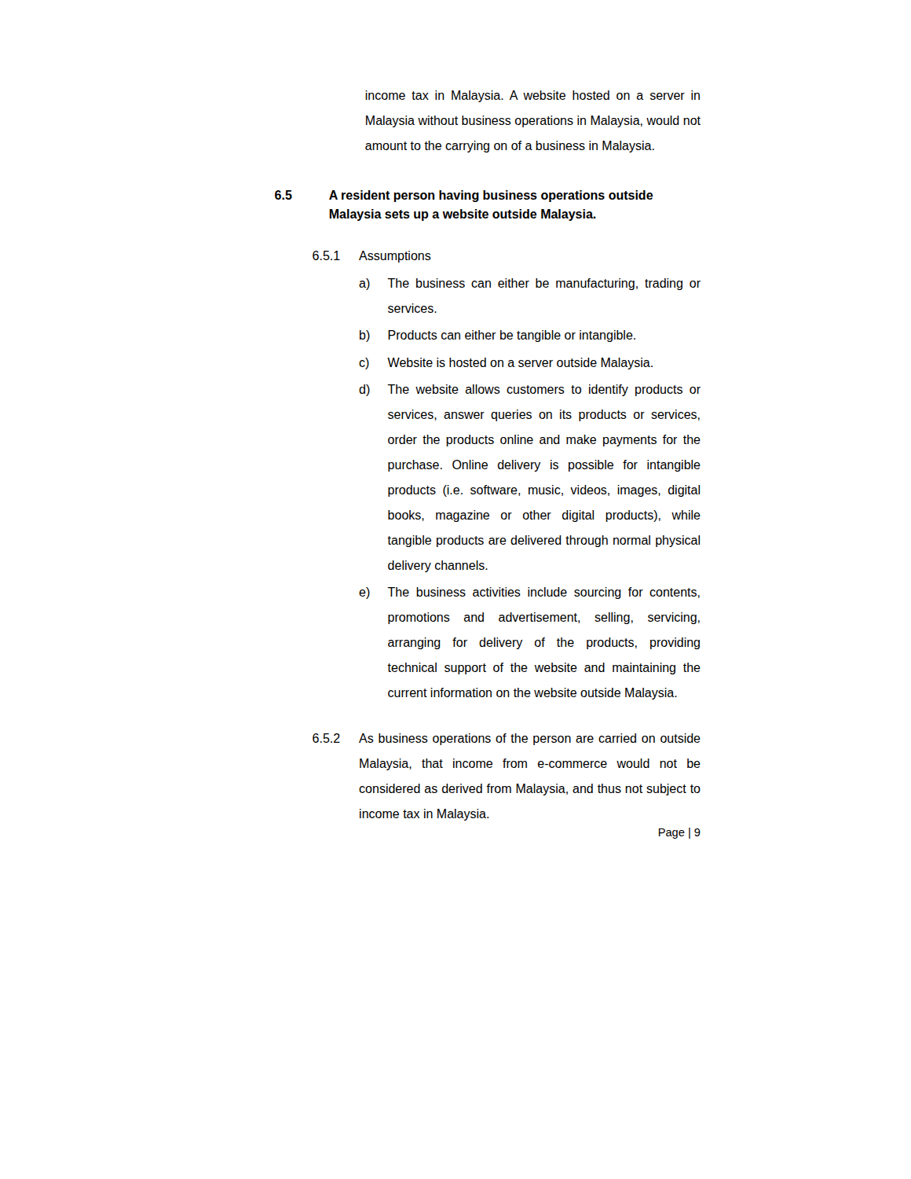income tax in Malaysia. A website hosted on a server in Malaysia without business operations in Malaysia, would not amount to the carrying on of a business in Malaysia.
6.5
A resident person having business operations outside Malaysia sets up a website outside Malaysia.
6.5.1
Assumptions
a) The business can either be manufacturing, trading or services.
b) Products can either be tangible or intangible.
c) Website is hosted on a server outside Malaysia.
d) The website allows customers to identify products or services, answer queries on its products or services, order the products online and make payments for the purchase. Online delivery is possible for intangible products (i.e. software, music, videos, images, digital books, magazine or other digital products), while tangible products are delivered through normal physical delivery channels.
e) The business activities include sourcing for contents, promotions and advertisement, selling, servicing, arranging for delivery of the products, providing technical support of the website and maintaining the current information on the website outside Malaysia.
6.5.2
As business operations of the person are carried on outside Malaysia, that income from e-commerce would not be considered as derived from Malaysia, and thus not subject to income tax in Malaysia.
Page | 9